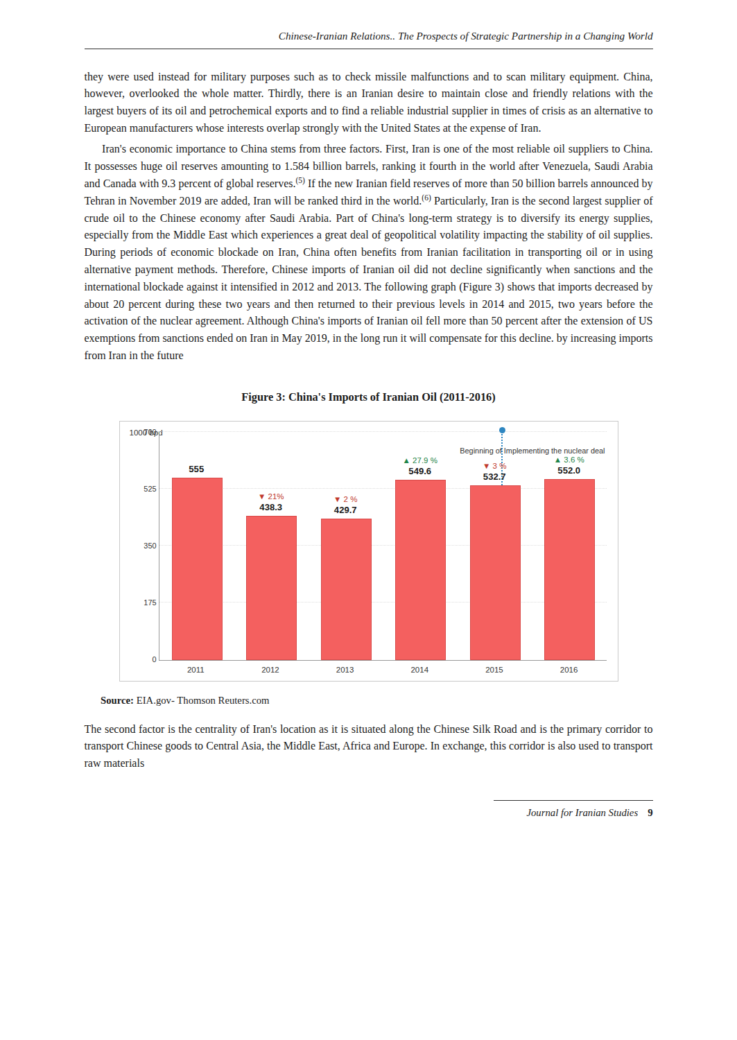Chinese-Iranian Relations.. The Prospects of Strategic Partnership in a Changing World
they were used instead for military purposes such as to check missile malfunctions and to scan military equipment. China, however, overlooked the whole matter. Thirdly, there is an Iranian desire to maintain close and friendly relations with the largest buyers of its oil and petrochemical exports and to find a reliable industrial supplier in times of crisis as an alternative to European manufacturers whose interests overlap strongly with the United States at the expense of Iran.
Iran's economic importance to China stems from three factors. First, Iran is one of the most reliable oil suppliers to China. It possesses huge oil reserves amounting to 1.584 billion barrels, ranking it fourth in the world after Venezuela, Saudi Arabia and Canada with 9.3 percent of global reserves.(5) If the new Iranian field reserves of more than 50 billion barrels announced by Tehran in November 2019 are added, Iran will be ranked third in the world.(6) Particularly, Iran is the second largest supplier of crude oil to the Chinese economy after Saudi Arabia. Part of China's long-term strategy is to diversify its energy supplies, especially from the Middle East which experiences a great deal of geopolitical volatility impacting the stability of oil supplies. During periods of economic blockade on Iran, China often benefits from Iranian facilitation in transporting oil or in using alternative payment methods. Therefore, Chinese imports of Iranian oil did not decline significantly when sanctions and the international blockade against it intensified in 2012 and 2013. The following graph (Figure 3) shows that imports decreased by about 20 percent during these two years and then returned to their previous levels in 2014 and 2015, two years before the activation of the nuclear agreement. Although China's imports of Iranian oil fell more than 50 percent after the extension of US exemptions from sanctions ended on Iran in May 2019, in the long run it will compensate for this decline. by increasing imports from Iran in the future
Figure 3: China's Imports of Iranian Oil (2011-2016)
1000 bpd
Beginning of Implementing the nuclear deal
700
525
350
175
0
555
438.3
▼ 21%
429.7
▼ 2 %
549.6
▲ 27.9 %
532.7
▼ 3 %
552.0
▲ 3.6 %
2011 2012 2013 2014 2015 2016
Source: EIA.gov- Thomson Reuters.com
The second factor is the centrality of Iran's location as it is situated along the Chinese Silk Road and is the primary corridor to transport Chinese goods to Central Asia, the Middle East, Africa and Europe. In exchange, this corridor is also used to transport raw materials
Journal for Iranian Studies 9